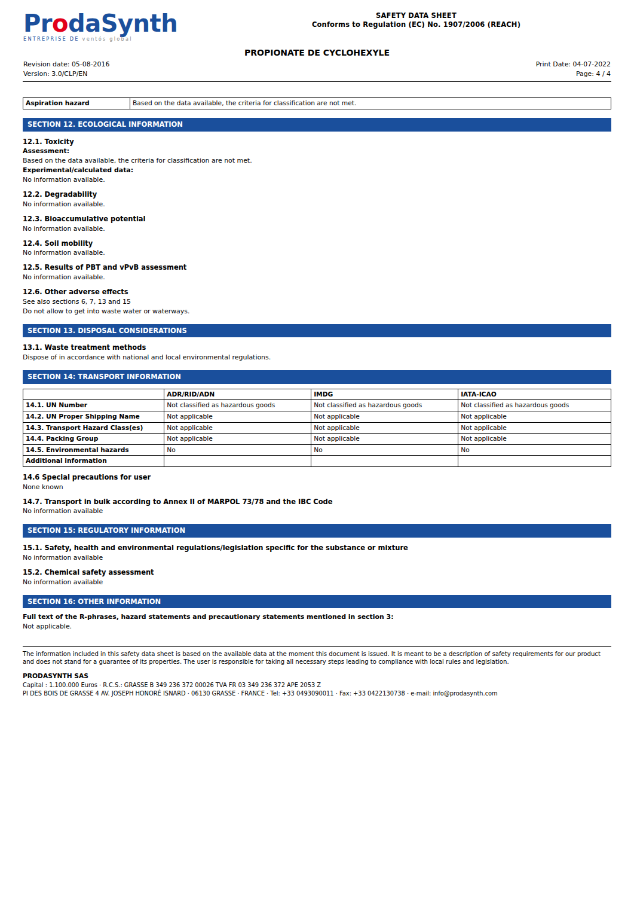| Pr o daSynth ENTREPRISE DE ventós global | SAFETY DATA SHEET Conforms to Regulation (EC) No. 1907/2006 (REACH) |
PROPIONATE DE CYCLOHEXYLE
| Revision date: 05-08-2016 | Print Date: 04-07-2022 |
| Version: 3.0/CLP/EN | Page: 4 / 4 |
| Aspiration hazard | Based on the data available, the criteria for classification are not met. |
SECTION 12. ECOLOGICAL INFORMATION
12.1. Toxicity
Assessment:
Based on the data available, the criteria for classification are not met.
Experimental/calculated data:
No information available.
12.2. Degradability
No information available.
12.3. Bioaccumulative potential
No information available.
12.4. Soil mobility
No information available.
12.5. Results of PBT and vPvB assessment
No information available.
12.6. Other adverse effects
See also sections 6, 7, 13 and 15
Do not allow to get into waste water or waterways.
SECTION 13. DISPOSAL CONSIDERATIONS
13.1. Waste treatment methods
Dispose of in accordance with national and local environmental regulations.
SECTION 14: TRANSPORT INFORMATION
| | ADR/RID/ADN | IMDG | IATA-ICAO |
| --- | --- | --- | --- |
| 14.1. UN Number | Not classified as hazardous goods | Not classified as hazardous goods | Not classified as hazardous goods |
| 14.2. UN Proper Shipping Name | Not applicable | Not applicable | Not applicable |
| 14.3. Transport Hazard Class(es) | Not applicable | Not applicable | Not applicable |
| 14.4. Packing Group | Not applicable | Not applicable | Not applicable |
| 14.5. Environmental hazards | No | No | No |
| Additional information | | | |
14.6 Special precautions for user
None known
14.7. Transport in bulk according to Annex II of MARPOL 73/78 and the IBC Code
No information available
SECTION 15: REGULATORY INFORMATION
15.1. Safety, health and environmental regulations/legislation specific for the substance or mixture
No information available
15.2. Chemical safety assessment
No information available
SECTION 16: OTHER INFORMATION
Full text of the R-phrases, hazard statements and precautionary statements mentioned in section 3:
Not applicable.
The information included in this safety data sheet is based on the available data at the moment this document is issued. It is meant to be a description of safety requirements for our product and does not stand for a guarantee of its properties. The user is responsible for taking all necessary steps leading to compliance with local rules and legislation.
PRODASYNTH SAS
Capital : 1.100.000 Euros · R.C.S.: GRASSE B 349 236 372 00026 TVA FR 03 349 236 372 APE 2053 Z
PI DES BOIS DE GRASSE 4 AV. JOSEPH HONORÉ ISNARD · 06130 GRASSE · FRANCE · Tel: +33 0493090011 · Fax: +33 0422130738 · e-mail: info@prodasynth.com